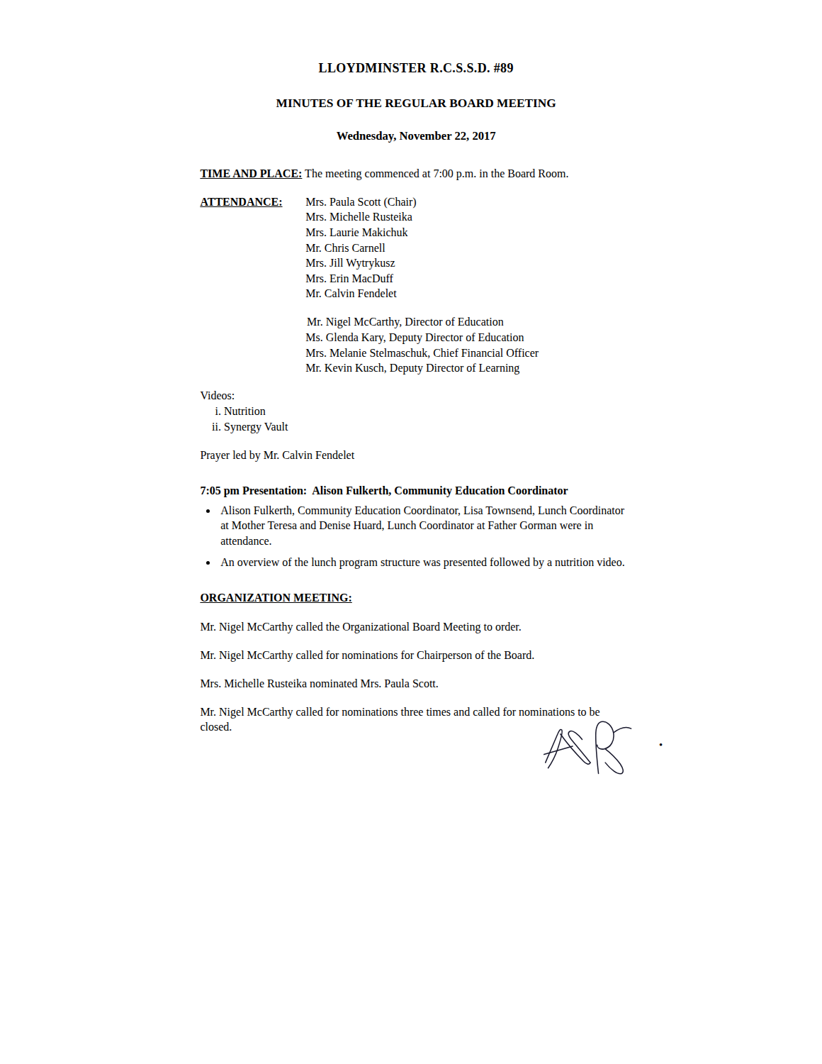LLOYDMINSTER R.C.S.S.D. #89
MINUTES OF THE REGULAR BOARD MEETING
Wednesday, November 22, 2017
TIME AND PLACE: The meeting commenced at 7:00 p.m. in the Board Room.
ATTENDANCE:
Mrs. Paula Scott (Chair)
Mrs. Michelle Rusteika
Mrs. Laurie Makichuk
Mr. Chris Carnell
Mrs. Jill Wytrykusz
Mrs. Erin MacDuff
Mr. Calvin Fendelet
Mr. Nigel McCarthy, Director of Education
Ms. Glenda Kary, Deputy Director of Education
Mrs. Melanie Stelmaschuk, Chief Financial Officer
Mr. Kevin Kusch, Deputy Director of Learning
Videos:
Nutrition
Synergy Vault
Prayer led by Mr. Calvin Fendelet
7:05 pm Presentation: Alison Fulkerth, Community Education Coordinator
Alison Fulkerth, Community Education Coordinator, Lisa Townsend, Lunch Coordinator at Mother Teresa and Denise Huard, Lunch Coordinator at Father Gorman were in attendance.
An overview of the lunch program structure was presented followed by a nutrition video.
ORGANIZATION MEETING:
Mr. Nigel McCarthy called the Organizational Board Meeting to order.
Mr. Nigel McCarthy called for nominations for Chairperson of the Board.
Mrs. Michelle Rusteika nominated Mrs. Paula Scott.
Mr. Nigel McCarthy called for nominations three times and called for nominations to be closed.
•